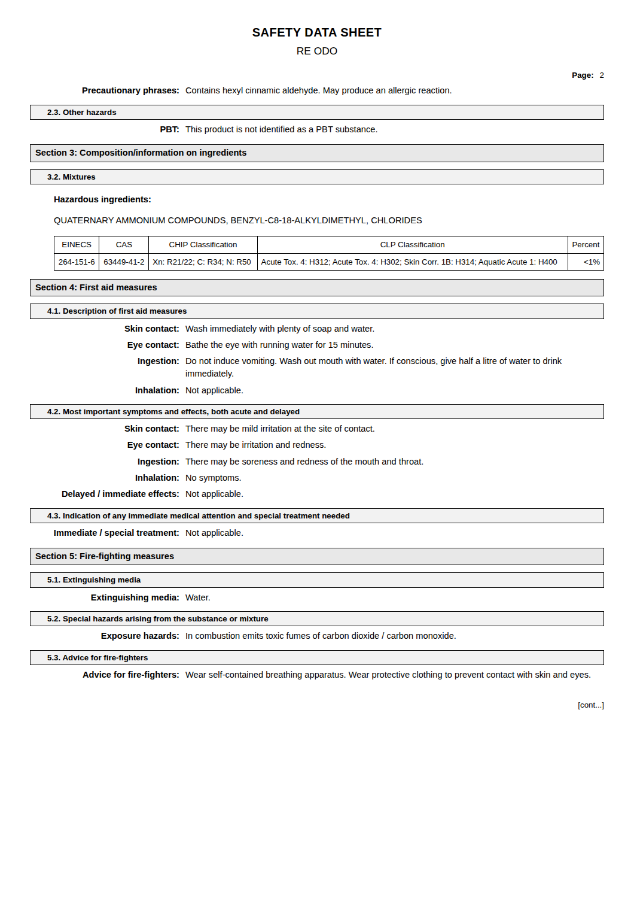SAFETY DATA SHEET
RE ODO
Page:2
Precautionary phrases:
Contains hexyl cinnamic aldehyde. May produce an allergic reaction.
2.3. Other hazards
PBT:
This product is not identified as a PBT substance.
Section 3: Composition/information on ingredients
3.2. Mixtures
Hazardous ingredients:
QUATERNARY AMMONIUM COMPOUNDS, BENZYL-C8-18-ALKYLDIMETHYL, CHLORIDES
| EINECS | CAS | CHIP Classification | CLP Classification | Percent |
| --- | --- | --- | --- | --- |
| 264-151-6 | 63449-41-2 | Xn: R21/22; C: R34; N: R50 | Acute Tox. 4: H312; Acute Tox. 4: H302; Skin Corr. 1B: H314; Aquatic Acute 1: H400 | <1% |
Section 4: First aid measures
4.1. Description of first aid measures
Skin contact:
Wash immediately with plenty of soap and water.
Eye contact:
Bathe the eye with running water for 15 minutes.
Ingestion:
Do not induce vomiting. Wash out mouth with water. If conscious, give half a litre of water to drink immediately.
Inhalation:
Not applicable.
4.2. Most important symptoms and effects, both acute and delayed
Skin contact:
There may be mild irritation at the site of contact.
Eye contact:
There may be irritation and redness.
Ingestion:
There may be soreness and redness of the mouth and throat.
Inhalation:
No symptoms.
Delayed / immediate effects:
Not applicable.
4.3. Indication of any immediate medical attention and special treatment needed
Immediate / special treatment:
Not applicable.
Section 5: Fire-fighting measures
5.1. Extinguishing media
Extinguishing media:
Water.
5.2. Special hazards arising from the substance or mixture
Exposure hazards:
In combustion emits toxic fumes of carbon dioxide / carbon monoxide.
5.3. Advice for fire-fighters
Advice for fire-fighters:
Wear self-contained breathing apparatus. Wear protective clothing to prevent contact with skin and eyes.
[cont...]